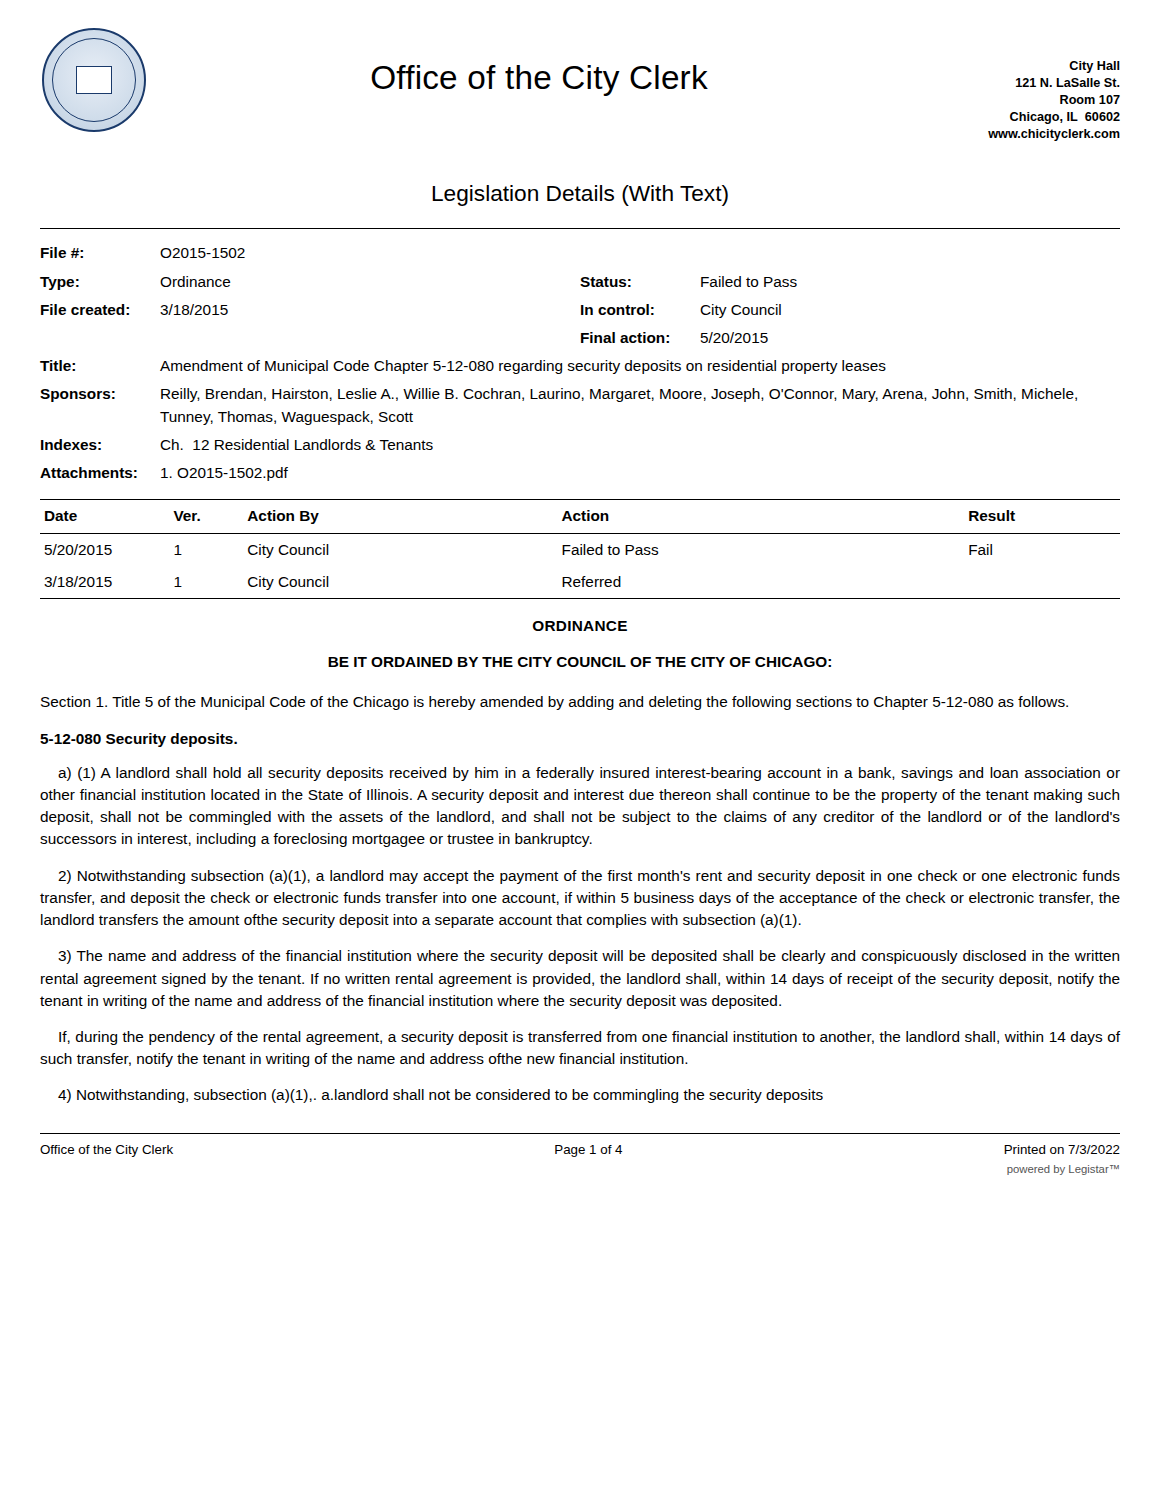Office of the City Clerk
City Hall
121 N. LaSalle St.
Room 107
Chicago, IL 60602
www.chicityclerk.com
Legislation Details (With Text)
| File #: | O2015-1502 | | |
| Type: | Ordinance | Status: | Failed to Pass |
| File created: | 3/18/2015 | In control: | City Council |
| | | Final action: | 5/20/2015 |
| Title: | Amendment of Municipal Code Chapter 5-12-080 regarding security deposits on residential property leases |
| Sponsors: | Reilly, Brendan, Hairston, Leslie A., Willie B. Cochran, Laurino, Margaret, Moore, Joseph, O'Connor, Mary, Arena, John, Smith, Michele, Tunney, Thomas, Waguespack, Scott |
| Indexes: | Ch. 12 Residential Landlords & Tenants |
| Attachments: | 1. O2015-1502.pdf |
| Date | Ver. | Action By | Action | Result |
| --- | --- | --- | --- | --- |
| 5/20/2015 | 1 | City Council | Failed to Pass | Fail |
| 3/18/2015 | 1 | City Council | Referred | |
ORDINANCE
BE IT ORDAINED BY THE CITY COUNCIL OF THE CITY OF CHICAGO:
Section 1. Title 5 of the Municipal Code of the Chicago is hereby amended by adding and deleting the following sections to Chapter 5-12-080 as follows.
5-12-080 Security deposits.
a) (1) A landlord shall hold all security deposits received by him in a federally insured interest-bearing account in a bank, savings and loan association or other financial institution located in the State of Illinois. A security deposit and interest due thereon shall continue to be the property of the tenant making such deposit, shall not be commingled with the assets of the landlord, and shall not be subject to the claims of any creditor of the landlord or of the landlord's successors in interest, including a foreclosing mortgagee or trustee in bankruptcy.
2) Notwithstanding subsection (a)(1), a landlord may accept the payment of the first month's rent and security deposit in one check or one electronic funds transfer, and deposit the check or electronic funds transfer into one account, if within 5 business days of the acceptance of the check or electronic transfer, the landlord transfers the amount ofthe security deposit into a separate account that complies with subsection (a)(1).
3) The name and address of the financial institution where the security deposit will be deposited shall be clearly and conspicuously disclosed in the written rental agreement signed by the tenant. If no written rental agreement is provided, the landlord shall, within 14 days of receipt of the security deposit, notify the tenant in writing of the name and address of the financial institution where the security deposit was deposited.
If, during the pendency of the rental agreement, a security deposit is transferred from one financial institution to another, the landlord shall, within 14 days of such transfer, notify the tenant in writing of the name and address ofthe new financial institution.
4) Notwithstanding, subsection (a)(1),. a.landlord shall not be considered to be commingling the security deposits
Office of the City Clerk
Page 1 of 4
Printed on 7/3/2022
powered by Legistar™